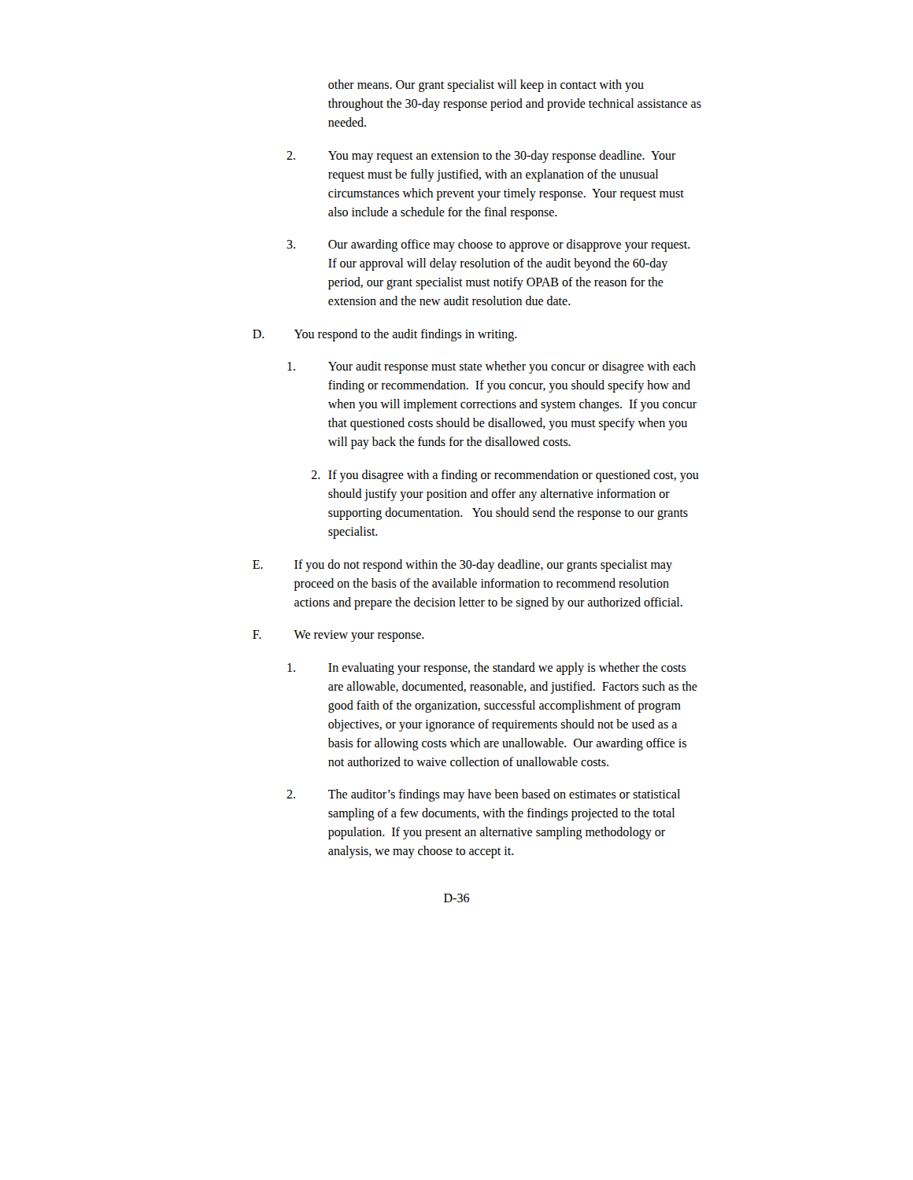other means. Our grant specialist will keep in contact with you throughout the 30-day response period and provide technical assistance as needed.
2.
You may request an extension to the 30-day response deadline. Your request must be fully justified, with an explanation of the unusual circumstances which prevent your timely response. Your request must also include a schedule for the final response.
3.
Our awarding office may choose to approve or disapprove your request. If our approval will delay resolution of the audit beyond the 60-day period, our grant specialist must notify OPAB of the reason for the extension and the new audit resolution due date.
D.
You respond to the audit findings in writing.
1.
Your audit response must state whether you concur or disagree with each finding or recommendation. If you concur, you should specify how and when you will implement corrections and system changes. If you concur that questioned costs should be disallowed, you must specify when you will pay back the funds for the disallowed costs.
2.
If you disagree with a finding or recommendation or questioned cost, you should justify your position and offer any alternative information or supporting documentation. You should send the response to our grants specialist.
E.
If you do not respond within the 30-day deadline, our grants specialist may proceed on the basis of the available information to recommend resolution actions and prepare the decision letter to be signed by our authorized official.
F.
We review your response.
1.
In evaluating your response, the standard we apply is whether the costs are allowable, documented, reasonable, and justified. Factors such as the good faith of the organization, successful accomplishment of program objectives, or your ignorance of requirements should not be used as a basis for allowing costs which are unallowable. Our awarding office is not authorized to waive collection of unallowable costs.
2.
The auditor’s findings may have been based on estimates or statistical sampling of a few documents, with the findings projected to the total population. If you present an alternative sampling methodology or analysis, we may choose to accept it.
D-36